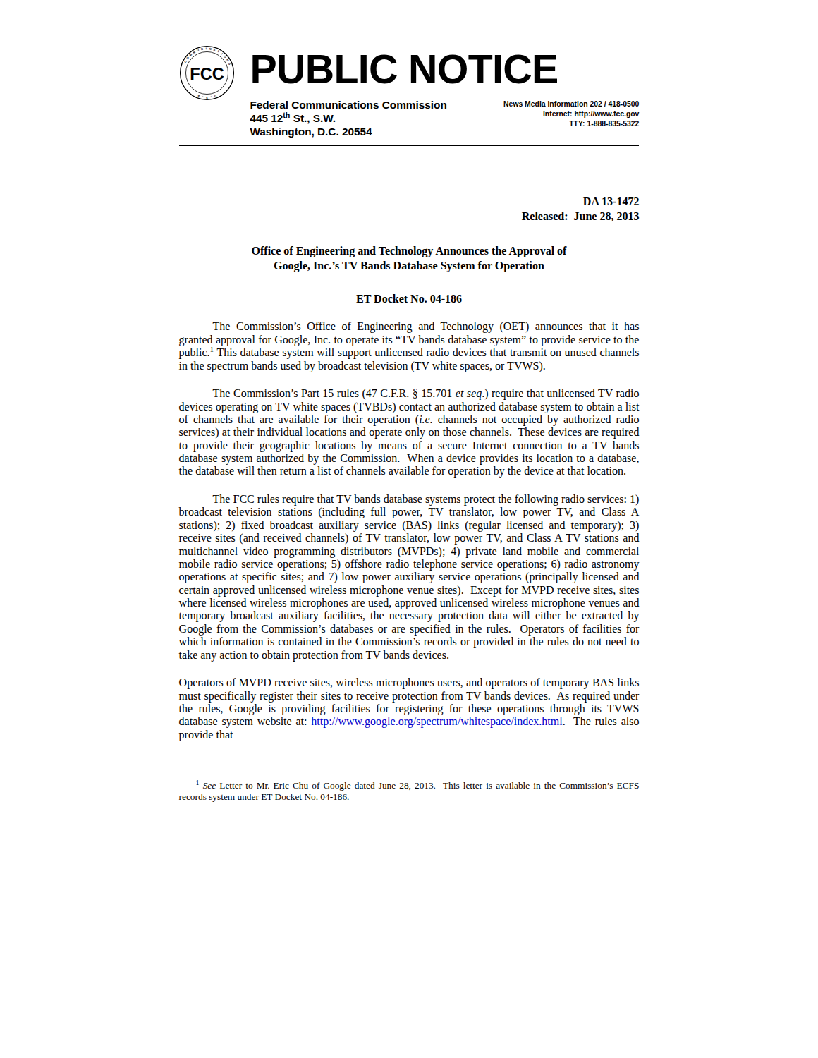FCC C O M M U N I C A T I O N S U . S . A
PUBLIC NOTICE
Federal Communications Commission
445 12th St., S.W.
Washington, D.C. 20554
News Media Information 202 / 418-0500
Internet: http://www.fcc.gov
TTY: 1-888-835-5322
DA 13-1472
Released: June 28, 2013
Office of Engineering and Technology Announces the Approval of
Google, Inc.’s TV Bands Database System for Operation
ET Docket No. 04-186
The Commission’s Office of Engineering and Technology (OET) announces that it has granted approval for Google, Inc. to operate its “TV bands database system” to provide service to the public.1 This database system will support unlicensed radio devices that transmit on unused channels in the spectrum bands used by broadcast television (TV white spaces, or TVWS).
The Commission’s Part 15 rules (47 C.F.R. § 15.701 et seq.) require that unlicensed TV radio devices operating on TV white spaces (TVBDs) contact an authorized database system to obtain a list of channels that are available for their operation (i.e. channels not occupied by authorized radio services) at their individual locations and operate only on those channels. These devices are required to provide their geographic locations by means of a secure Internet connection to a TV bands database system authorized by the Commission. When a device provides its location to a database, the database will then return a list of channels available for operation by the device at that location.
The FCC rules require that TV bands database systems protect the following radio services: 1) broadcast television stations (including full power, TV translator, low power TV, and Class A stations); 2) fixed broadcast auxiliary service (BAS) links (regular licensed and temporary); 3) receive sites (and received channels) of TV translator, low power TV, and Class A TV stations and multichannel video programming distributors (MVPDs); 4) private land mobile and commercial mobile radio service operations; 5) offshore radio telephone service operations; 6) radio astronomy operations at specific sites; and 7) low power auxiliary service operations (principally licensed and certain approved unlicensed wireless microphone venue sites). Except for MVPD receive sites, sites where licensed wireless microphones are used, approved unlicensed wireless microphone venues and temporary broadcast auxiliary facilities, the necessary protection data will either be extracted by Google from the Commission’s databases or are specified in the rules. Operators of facilities for which information is contained in the Commission’s records or provided in the rules do not need to take any action to obtain protection from TV bands devices.
Operators of MVPD receive sites, wireless microphones users, and operators of temporary BAS links must specifically register their sites to receive protection from TV bands devices. As required under the rules, Google is providing facilities for registering for these operations through its TVWS database system website at: http://www.google.org/spectrum/whitespace/index.html. The rules also provide that
1 See Letter to Mr. Eric Chu of Google dated June 28, 2013. This letter is available in the Commission’s ECFS records system under ET Docket No. 04-186.